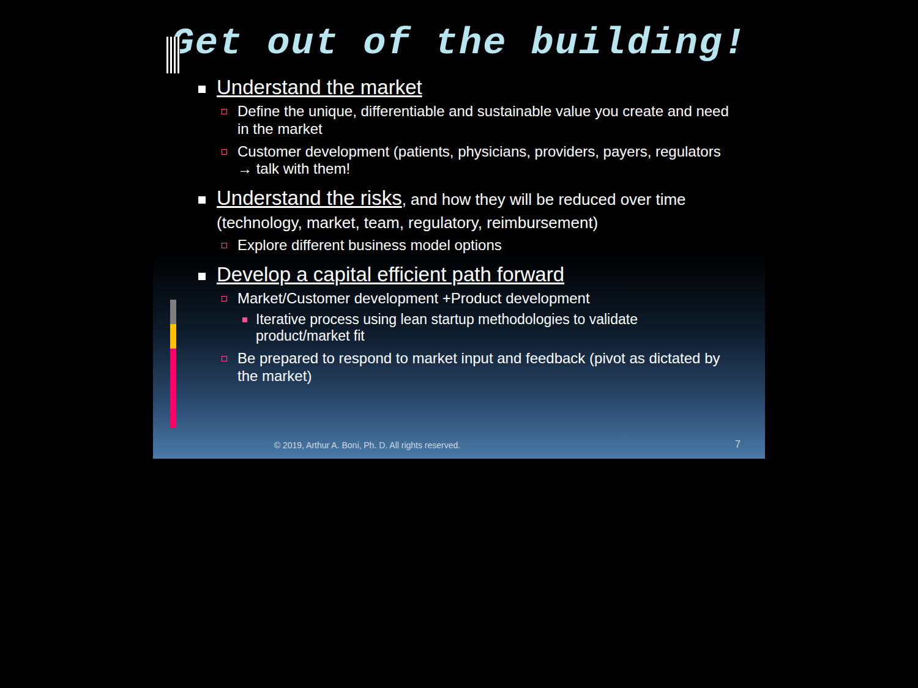Get out of the building!
Understand the market
Define the unique, differentiable and sustainable value you create and need in the market
Customer development (patients, physicians, providers, payers, regulators → talk with them!
Understand the risks, and how they will be reduced over time (technology, market, team, regulatory, reimbursement)
Explore different business model options
Develop a capital efficient path forward
Market/Customer development +Product development
Iterative process using lean startup methodologies to validate product/market fit
Be prepared to respond to market input and feedback (pivot as dictated by the market)
© 2019, Arthur A. Boni, Ph. D. All rights reserved.
7